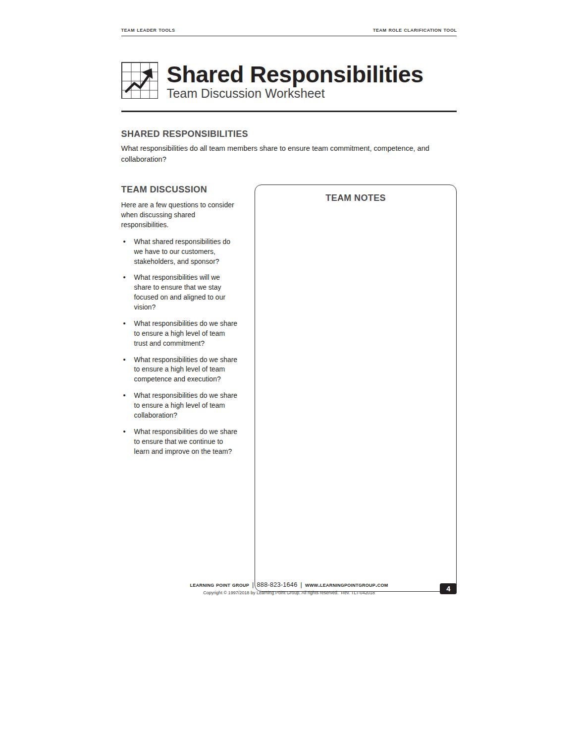Team Leader Tools Team Role Clarification Tool
Shared Responsibilities
Team Discussion Worksheet
Shared Responsibilities
What responsibilities do all team members share to ensure team commitment, competence, and collaboration?
Team Discussion
Here are a few questions to consider when discussing shared responsibilities.
What shared responsibilities do we have to our customers, stakeholders, and sponsor?
What responsibilities will we share to ensure that we stay focused on and aligned to our vision?
What responsibilities do we share to ensure a high level of team trust and commitment?
What responsibilities do we share to ensure a high level of team competence and execution?
What responsibilities do we share to ensure a high level of team collaboration?
What responsibilities do we share to ensure that we continue to learn and improve on the team?
Team Notes
Learning Point Group|888-823-1646|www.learningpointgroup.com
Copyright © 1997/2018 by Learning Point Group. All rights reserved. Rev. TLT-042018
4